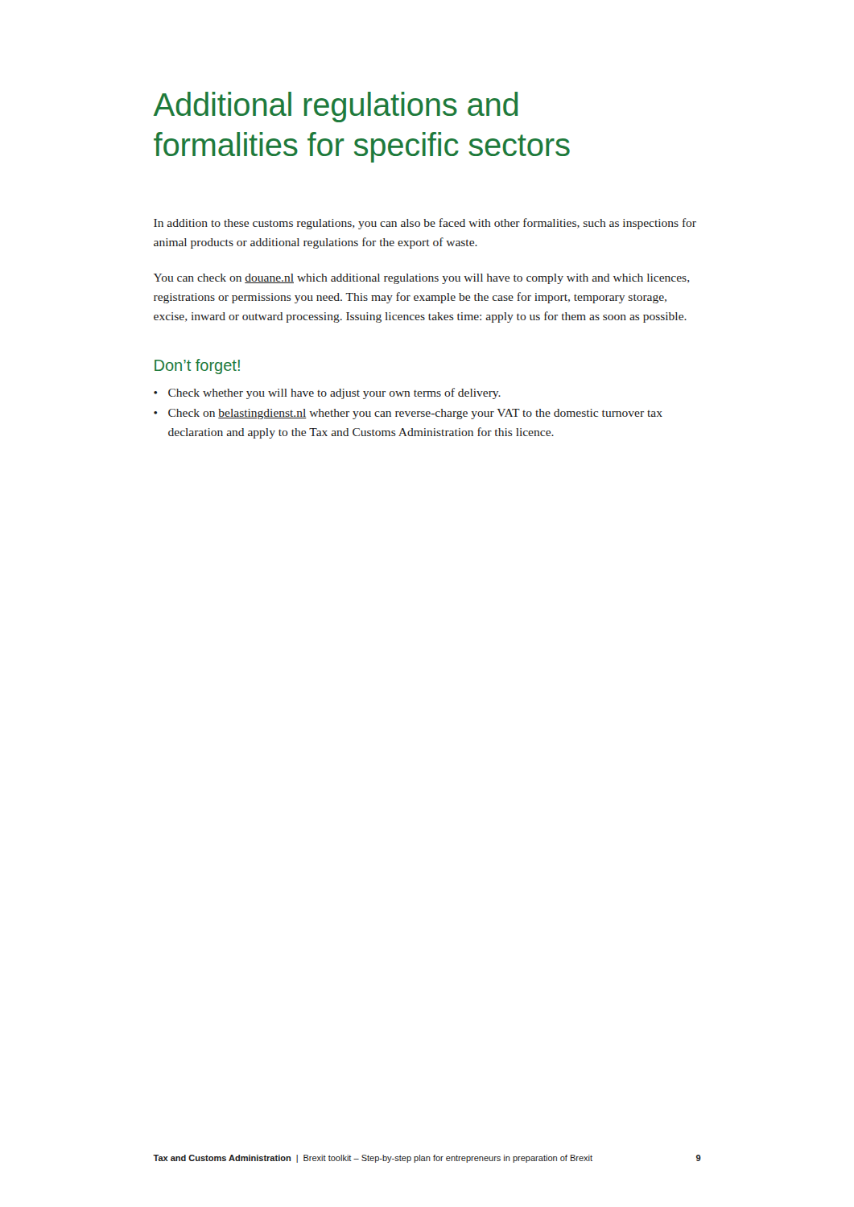Additional regulations and
formalities for specific sectors
In addition to these customs regulations, you can also be faced with other formalities, such as inspections for animal products or additional regulations for the export of waste.
You can check on douane.nl which additional regulations you will have to comply with and which licences, registrations or permissions you need. This may for example be the case for import, temporary storage, excise, inward or outward processing. Issuing licences takes time: apply to us for them as soon as possible.
Don’t forget!
Check whether you will have to adjust your own terms of delivery.
Check on belastingdienst.nl whether you can reverse-charge your VAT to the domestic turnover tax declaration and apply to the Tax and Customs Administration for this licence.
Tax and Customs Administration|Brexit toolkit – Step-by-step plan for entrepreneurs in preparation of Brexit
9